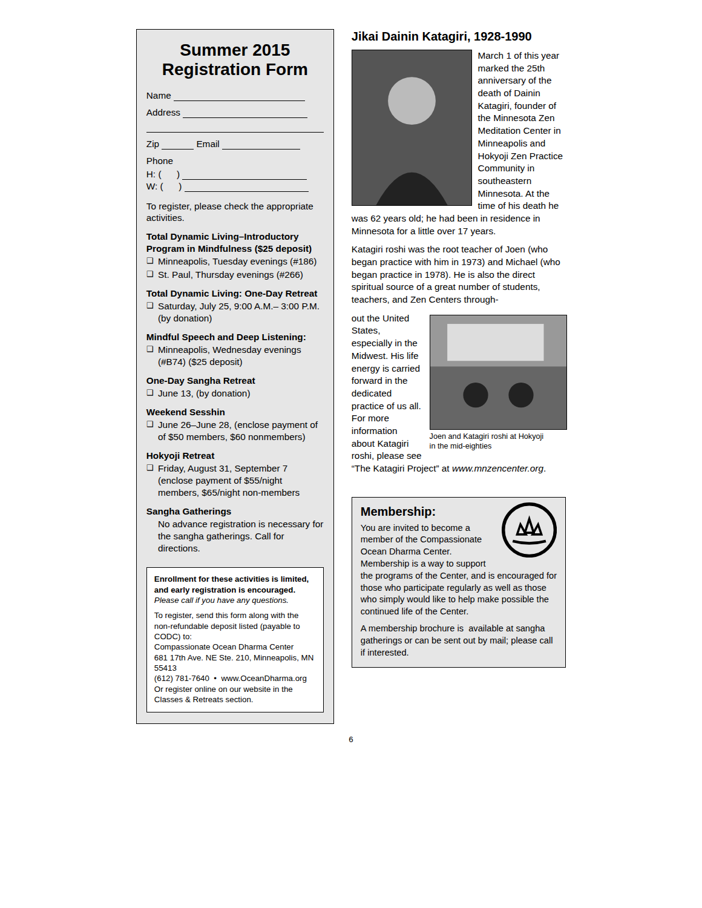Summer 2015
Registration Form
Name
Address
Zip Email
Phone
H: ( )
W: ( )
To register, please check the appropriate activities.
Total Dynamic Living–Introductory Program in Mindfulness ($25 deposit)
Minneapolis, Tuesday evenings (#186)
St. Paul, Thursday evenings (#266)
Total Dynamic Living: One-Day Retreat
Saturday, July 25, 9:00 A.M.– 3:00 P.M. (by donation)
Mindful Speech and Deep Listening:
Minneapolis, Wednesday evenings (#B74) ($25 deposit)
One-Day Sangha Retreat
June 13, (by donation)
Weekend Sesshin
June 26–June 28, (enclose payment of of $50 members, $60 nonmembers)
Hokyoji Retreat
Friday, August 31, September 7 (enclose payment of $55/night members, $65/night non-members
Sangha Gatherings
No advance registration is necessary for the sangha gatherings. Call for directions.
Enrollment for these activities is limited, and early registration is encouraged.
Please call if you have any questions.
To register, send this form along with the non-refundable deposit listed (payable to CODC) to:
Compassionate Ocean Dharma Center
681 17th Ave. NE Ste. 210, Minneapolis, MN 55413
(612) 781-7640 • www.OceanDharma.org
Or register online on our website in the Classes & Retreats section.
Jikai Dainin Katagiri, 1928-1990
March 1 of this year marked the 25th anniversary of the death of Dainin Katagiri, founder of the Minnesota Zen Meditation Center in Minneapolis and Hokyoji Zen Practice Community in southeastern Minnesota. At the time of his death he was 62 years old; he had been in residence in Minnesota for a little over 17 years.
Katagiri roshi was the root teacher of Joen (who began practice with him in 1973) and Michael (who began practice in 1978). He is also the direct spiritual source of a great number of students, teachers, and Zen Centers through-
Joen and Katagiri roshi at Hokyoji
in the mid-eighties
out the United States, especially in the Midwest. His life energy is carried forward in the dedicated practice of us all. For more information about Katagiri roshi, please see “The Katagiri Project” at www.mnzencenter.org.
Membership:
You are invited to become a member of the Compassionate Ocean Dharma Center. Membership is a way to support the programs of the Center, and is encouraged for those who participate regularly as well as those who simply would like to help make possible the continued life of the Center.
A membership brochure is available at sangha gatherings or can be sent out by mail; please call if interested.
6